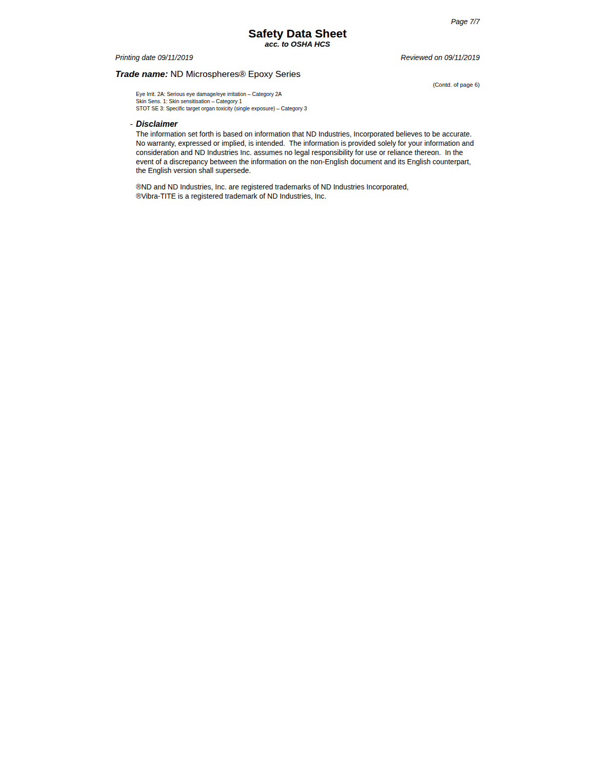Page 7/7
Safety Data Sheet
acc. to OSHA HCS
Printing date 09/11/2019 Reviewed on 09/11/2019
Trade name: ND Microspheres® Epoxy Series
(Contd. of page 6)
Eye Irrit. 2A: Serious eye damage/eye irritation – Category 2A
Skin Sens. 1: Skin sensitisation – Category 1
STOT SE 3: Specific target organ toxicity (single exposure) – Category 3
Disclaimer
The information set forth is based on information that ND Industries, Incorporated believes to be accurate. No warranty, expressed or implied, is intended. The information is provided solely for your information and consideration and ND Industries Inc. assumes no legal responsibility for use or reliance thereon. In the event of a discrepancy between the information on the non-English document and its English counterpart, the English version shall supersede.
®ND and ND Industries, Inc. are registered trademarks of ND Industries Incorporated,
®Vibra-TITE is a registered trademark of ND Industries, Inc.